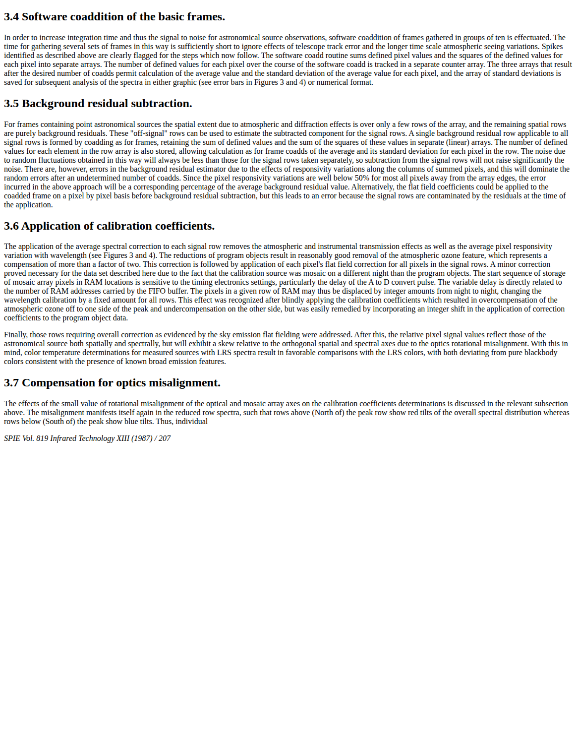3.4 Software coaddition of the basic frames.
In order to increase integration time and thus the signal to noise for astronomical source observations, software coaddition of frames gathered in groups of ten is effectuated. The time for gathering several sets of frames in this way is sufficiently short to ignore effects of telescope track error and the longer time scale atmospheric seeing variations. Spikes identified as described above are clearly flagged for the steps which now follow. The software coadd routine sums defined pixel values and the squares of the defined values for each pixel into separate arrays. The number of defined values for each pixel over the course of the software coadd is tracked in a separate counter array. The three arrays that result after the desired number of coadds permit calculation of the average value and the standard deviation of the average value for each pixel, and the array of standard deviations is saved for subsequent analysis of the spectra in either graphic (see error bars in Figures 3 and 4) or numerical format.
3.5 Background residual subtraction.
For frames containing point astronomical sources the spatial extent due to atmospheric and diffraction effects is over only a few rows of the array, and the remaining spatial rows are purely background residuals. These "off-signal" rows can be used to estimate the subtracted component for the signal rows. A single background residual row applicable to all signal rows is formed by coadding as for frames, retaining the sum of defined values and the sum of the squares of these values in separate (linear) arrays. The number of defined values for each element in the row array is also stored, allowing calculation as for frame coadds of the average and its standard deviation for each pixel in the row. The noise due to random fluctuations obtained in this way will always be less than those for the signal rows taken separately, so subtraction from the signal rows will not raise significantly the noise. There are, however, errors in the background residual estimator due to the effects of responsivity variations along the columns of summed pixels, and this will dominate the random errors after an undetermined number of coadds. Since the pixel responsivity variations are well below 50% for most all pixels away from the array edges, the error incurred in the above approach will be a corresponding percentage of the average background residual value. Alternatively, the flat field coefficients could be applied to the coadded frame on a pixel by pixel basis before background residual subtraction, but this leads to an error because the signal rows are contaminated by the residuals at the time of the application.
3.6 Application of calibration coefficients.
The application of the average spectral correction to each signal row removes the atmospheric and instrumental transmission effects as well as the average pixel responsivity variation with wavelength (see Figures 3 and 4). The reductions of program objects result in reasonably good removal of the atmospheric ozone feature, which represents a compensation of more than a factor of two. This correction is followed by application of each pixel's flat field correction for all pixels in the signal rows. A minor correction proved necessary for the data set described here due to the fact that the calibration source was mosaic on a different night than the program objects. The start sequence of storage of mosaic array pixels in RAM locations is sensitive to the timing electronics settings, particularly the delay of the A to D convert pulse. The variable delay is directly related to the number of RAM addresses carried by the FIFO buffer. The pixels in a given row of RAM may thus be displaced by integer amounts from night to night, changing the wavelength calibration by a fixed amount for all rows. This effect was recognized after blindly applying the calibration coefficients which resulted in overcompensation of the atmospheric ozone off to one side of the peak and undercompensation on the other side, but was easily remedied by incorporating an integer shift in the application of correction coefficients to the program object data.
Finally, those rows requiring overall correction as evidenced by the sky emission flat fielding were addressed. After this, the relative pixel signal values reflect those of the astronomical source both spatially and spectrally, but will exhibit a skew relative to the orthogonal spatial and spectral axes due to the optics rotational misalignment. With this in mind, color temperature determinations for measured sources with LRS spectra result in favorable comparisons with the LRS colors, with both deviating from pure blackbody colors consistent with the presence of known broad emission features.
3.7 Compensation for optics misalignment.
The effects of the small value of rotational misalignment of the optical and mosaic array axes on the calibration coefficients determinations is discussed in the relevant subsection above. The misalignment manifests itself again in the reduced row spectra, such that rows above (North of) the peak row show red tilts of the overall spectral distribution whereas rows below (South of) the peak show blue tilts. Thus, individual
SPIE Vol. 819 Infrared Technology XIII (1987) / 207